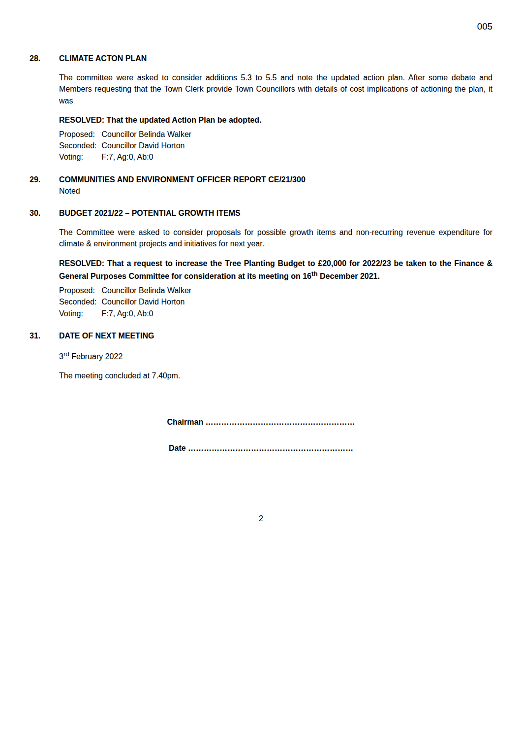005
28. Climate Acton Plan
The committee were asked to consider additions 5.3 to 5.5 and note the updated action plan. After some debate and Members requesting that the Town Clerk provide Town Councillors with details of cost implications of actioning the plan, it was
RESOLVED: That the updated Action Plan be adopted.
| Proposed: | Councillor Belinda Walker |
| Seconded: | Councillor David Horton |
| Voting: | F:7, Ag:0, Ab:0 |
29. Communities and Environment Officer Report CE/21/300
Noted
30. Budget 2021/22 – Potential Growth Items
The Committee were asked to consider proposals for possible growth items and non-recurring revenue expenditure for climate & environment projects and initiatives for next year.
RESOLVED: That a request to increase the Tree Planting Budget to £20,000 for 2022/23 be taken to the Finance & General Purposes Committee for consideration at its meeting on 16th December 2021.
| Proposed: | Councillor Belinda Walker |
| Seconded: | Councillor David Horton |
| Voting: | F:7, Ag:0, Ab:0 |
31. Date of Next Meeting
3rd February 2022
The meeting concluded at 7.40pm.
Chairman …………………………………………………
Date ………………………………………………………
2